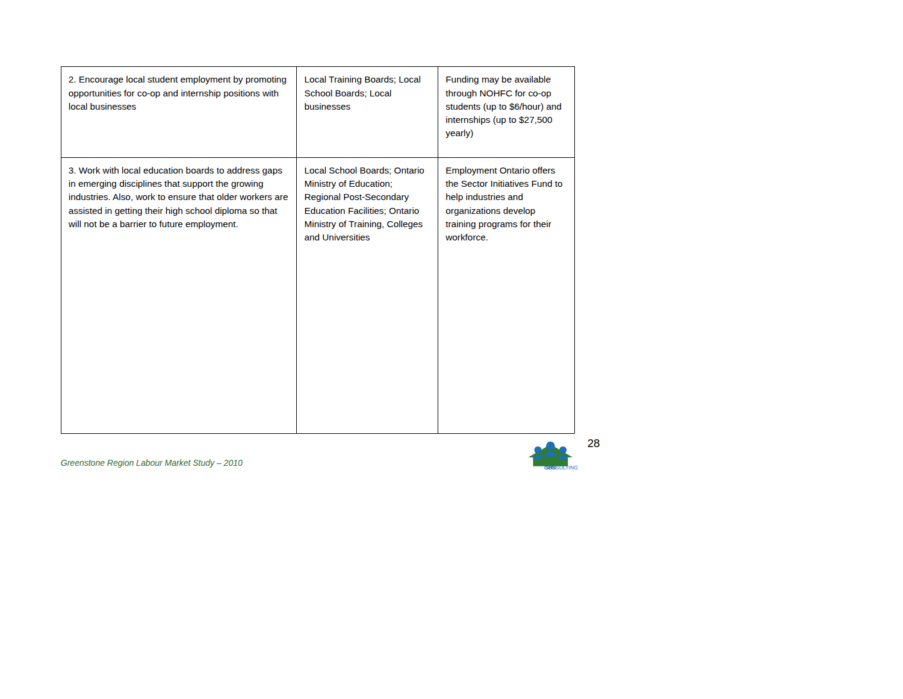| 2. Encourage local student employment by promoting opportunities for co-op and internship positions with local businesses | Local Training Boards; Local School Boards; Local businesses | Funding may be available through NOHFC for co-op students (up to $6/hour) and internships (up to $27,500 yearly) |
| 3. Work with local education boards to address gaps in emerging disciplines that support the growing industries. Also, work to ensure that older workers are assisted in getting their high school diploma so that will not be a barrier to future employment. | Local School Boards; Ontario Ministry of Education; Regional Post-Secondary Education Facilities; Ontario Ministry of Training, Colleges and Universities | Employment Ontario offers the Sector Initiatives Fund to help industries and organizations develop training programs for their workforce. |
Greenstone Region Labour Market Study – 2010
28
SHS CONSULTING